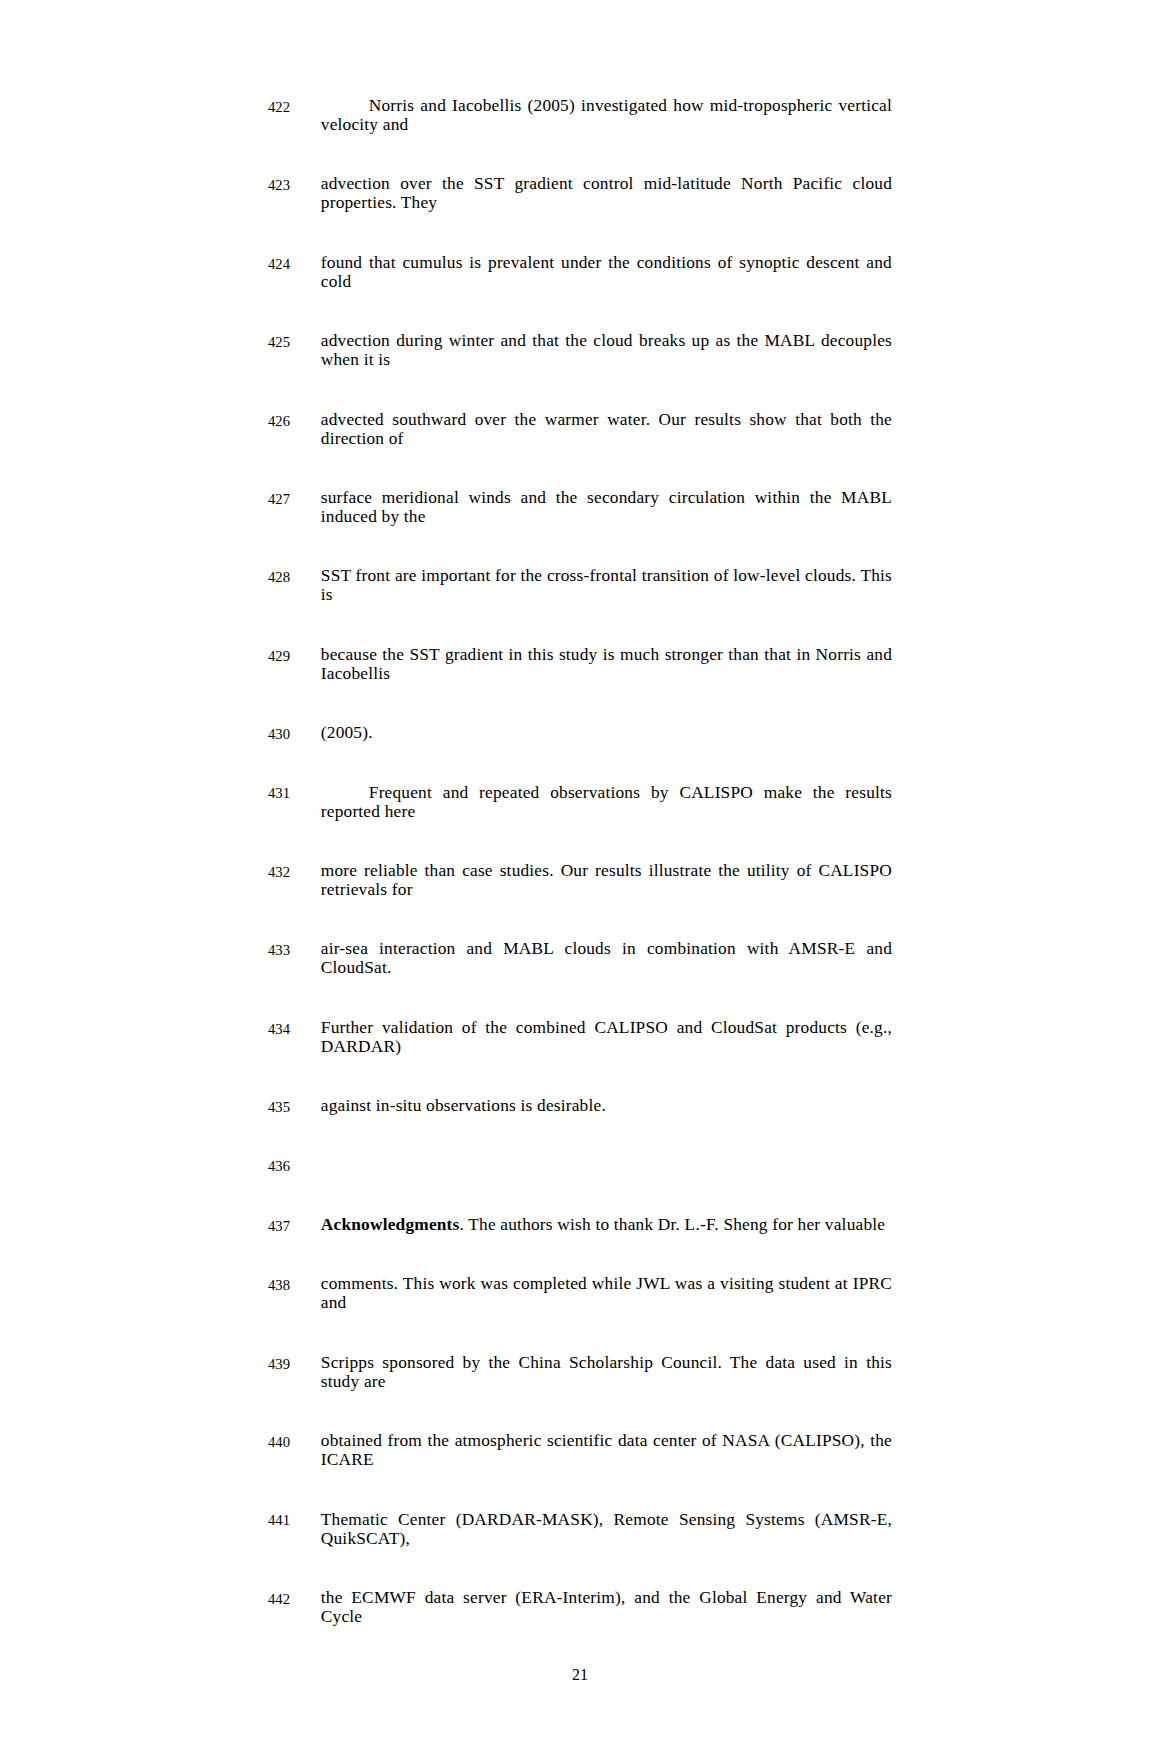422 Norris and Iacobellis (2005) investigated how mid-tropospheric vertical velocity and
423 advection over the SST gradient control mid-latitude North Pacific cloud properties. They
424 found that cumulus is prevalent under the conditions of synoptic descent and cold
425 advection during winter and that the cloud breaks up as the MABL decouples when it is
426 advected southward over the warmer water. Our results show that both the direction of
427 surface meridional winds and the secondary circulation within the MABL induced by the
428 SST front are important for the cross-frontal transition of low-level clouds. This is
429 because the SST gradient in this study is much stronger than that in Norris and Iacobellis
430(2005).
431 Frequent and repeated observations by CALISPO make the results reported here
432 more reliable than case studies. Our results illustrate the utility of CALISPO retrievals for
433 air-sea interaction and MABL clouds in combination with AMSR-E and CloudSat.
434 Further validation of the combined CALIPSO and CloudSat products (e.g., DARDAR)
435 against in-situ observations is desirable.
436
437 Acknowledgments. The authors wish to thank Dr. L.-F. Sheng for her valuable
438 comments. This work was completed while JWL was a visiting student at IPRC and
439 Scripps sponsored by the China Scholarship Council. The data used in this study are
440 obtained from the atmospheric scientific data center of NASA (CALIPSO), the ICARE
441 Thematic Center (DARDAR-MASK), Remote Sensing Systems (AMSR-E, QuikSCAT),
442 the ECMWF data server (ERA-Interim), and the Global Energy and Water Cycle
21